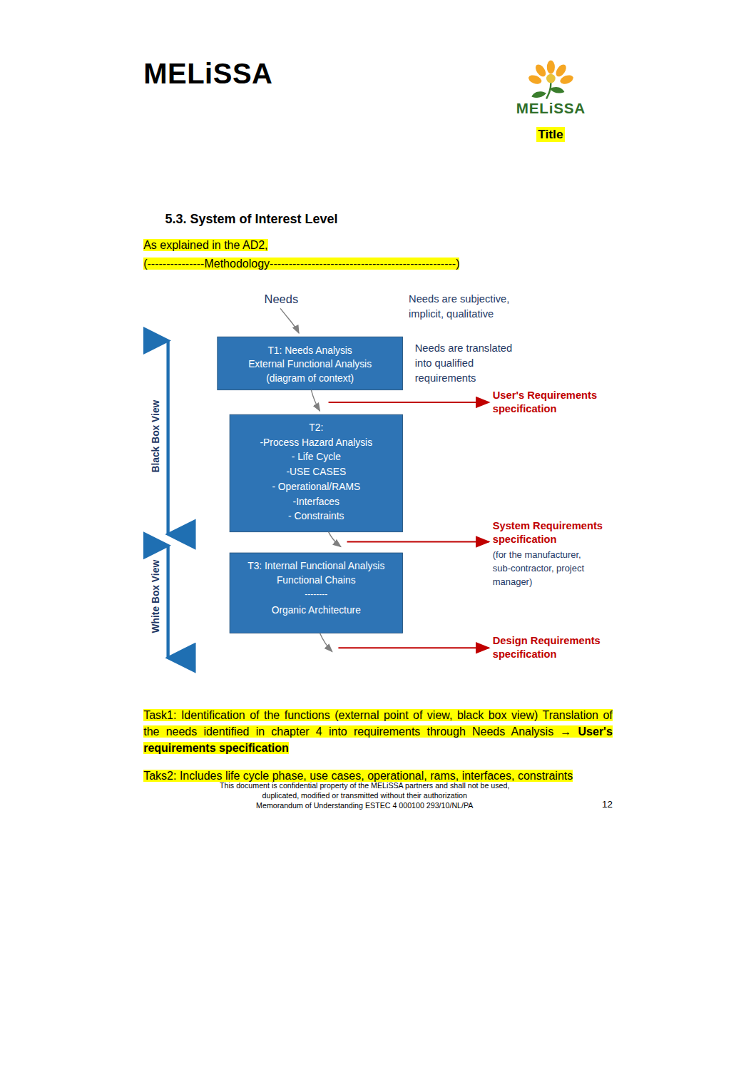MELiSSA
MELiSSA Title
5.3. System of Interest Level
As explained in the AD2,
(---------------Methodology-------------------------------------------------)
Needs Needs are subjective, implicit, qualitative T1: Needs Analysis External Functional Analysis (diagram of context) Needs are translated into qualified requirements User's Requirements specification T2: -Process Hazard Analysis - Life Cycle -USE CASES - Operational/RAMS -Interfaces - Constraints System Requirements specification (for the manufacturer, sub-contractor, project manager) T3: Internal Functional Analysis Functional Chains -------- Organic Architecture Design Requirements specification Black Box View White Box View
Task1: Identification of the functions (external point of view, black box view) Translation of the needs identified in chapter 4 into requirements through Needs Analysis → User's requirements specification
Taks2: Includes life cycle phase, use cases, operational, rams, interfaces, constraints
This document is confidential property of the MELiSSA partners and shall not be used,
duplicated, modified or transmitted without their authorization
Memorandum of Understanding ESTEC 4 000100 293/10/NL/PA
12